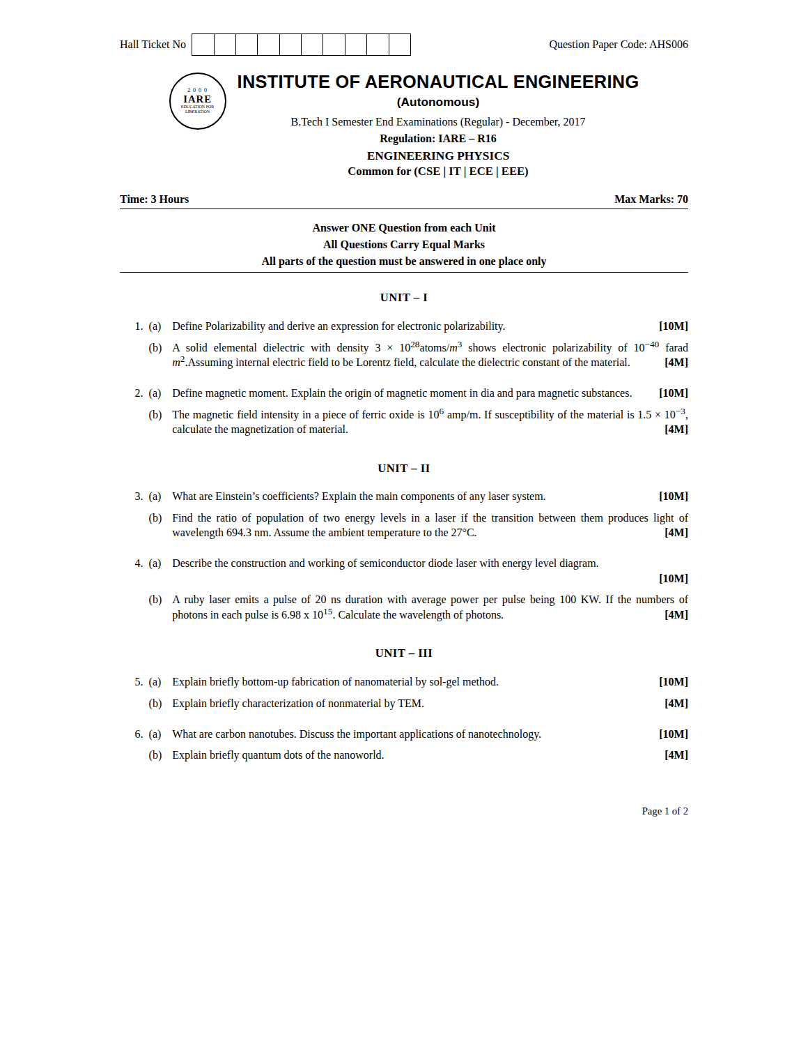Hall Ticket No
Question Paper Code: AHS006
2 0 0 0
IARE
EDUCATION FOR LIBERATION
INSTITUTE OF AERONAUTICAL ENGINEERING
(Autonomous)
B.Tech I Semester End Examinations (Regular) - December, 2017
Regulation: IARE – R16
ENGINEERING PHYSICS
Common for (CSE | IT | ECE | EEE)
Time: 3 Hours Max Marks: 70
Answer ONE Question from each Unit
All Questions Carry Equal Marks
All parts of the question must be answered in one place only
UNIT – I
1.
(a) [10M] Define Polarizability and derive an expression for electronic polarizability.
(b) A solid elemental dielectric with density 3 × 1028atoms/m3 shows electronic polarizability of 10−40 farad m2.Assuming internal electric field to be Lorentz field, calculate the dielectric constant of the material. [4M]
2.
(a) Define magnetic moment. Explain the origin of magnetic moment in dia and para magnetic substances. [10M]
(b) The magnetic field intensity in a piece of ferric oxide is 106 amp/m. If susceptibility of the material is 1.5 × 10−3, calculate the magnetization of material. [4M]
UNIT – II
3.
(a) [10M] What are Einstein’s coefficients? Explain the main components of any laser system.
(b) Find the ratio of population of two energy levels in a laser if the transition between them produces light of wavelength 694.3 nm. Assume the ambient temperature to the 27°C. [4M]
4.
(a) Describe the construction and working of semiconductor diode laser with energy level diagram. [10M]
(b) A ruby laser emits a pulse of 20 ns duration with average power per pulse being 100 KW. If the numbers of photons in each pulse is 6.98 x 1015. Calculate the wavelength of photons. [4M]
UNIT – III
5.
(a) [10M] Explain briefly bottom-up fabrication of nanomaterial by sol-gel method.
(b) [4M] Explain briefly characterization of nonmaterial by TEM.
6.
(a) [10M] What are carbon nanotubes. Discuss the important applications of nanotechnology.
(b) [4M] Explain briefly quantum dots of the nanoworld.
Page 1 of 2